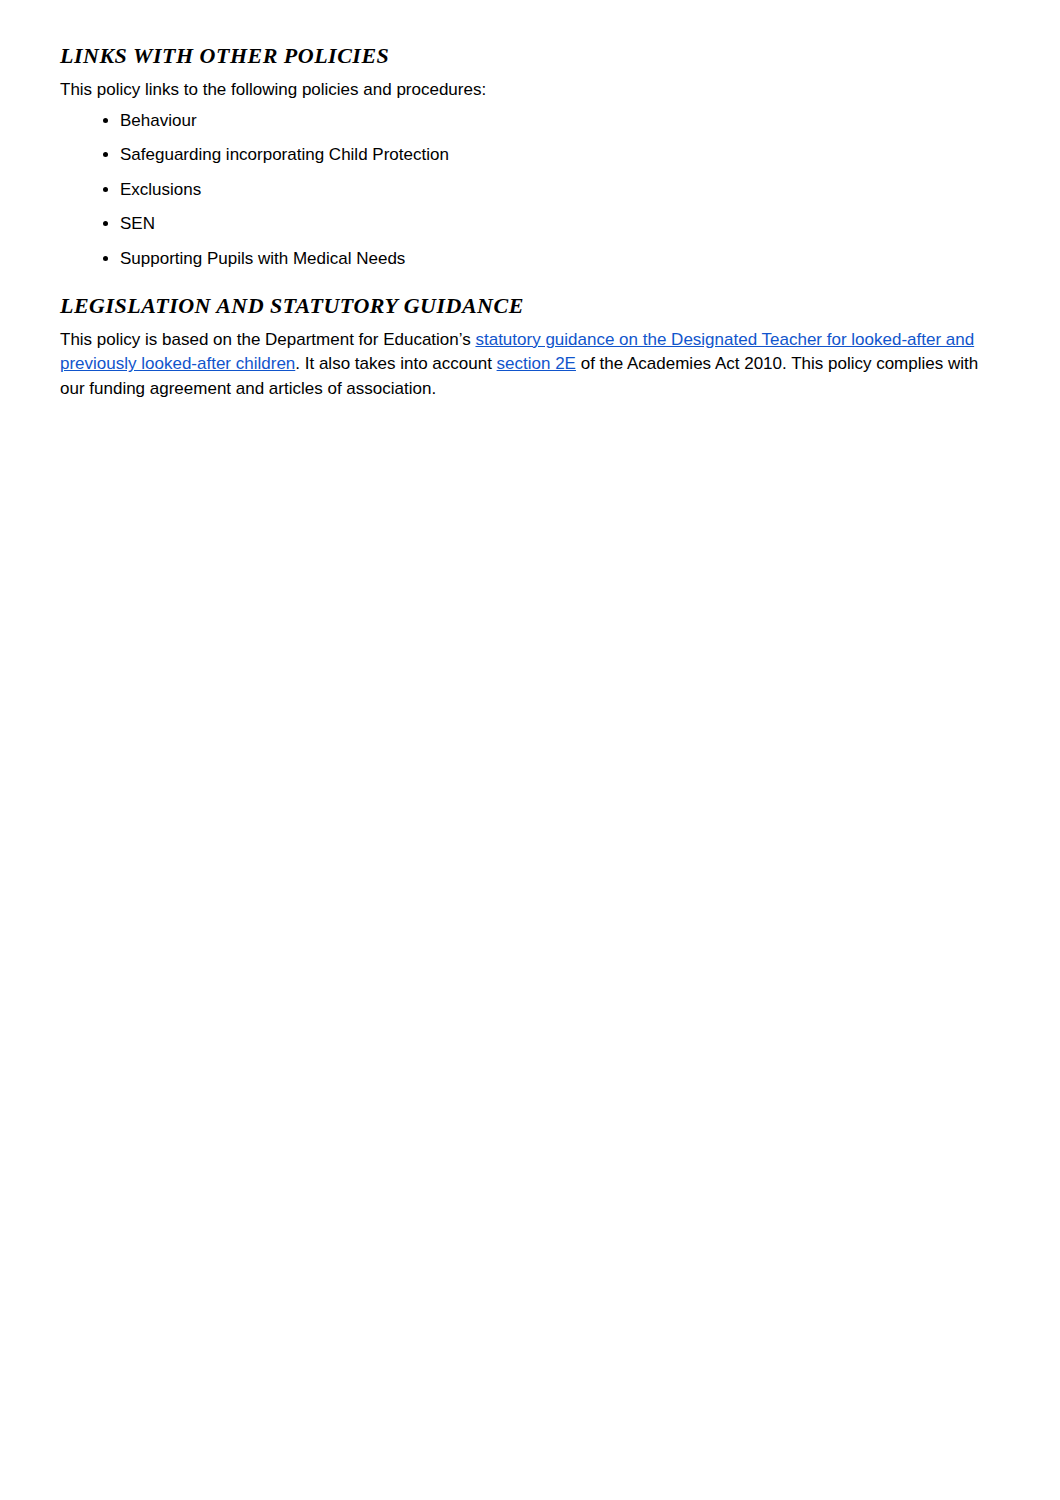LINKS WITH OTHER POLICIES
This policy links to the following policies and procedures:
Behaviour
Safeguarding incorporating Child Protection
Exclusions
SEN
Supporting Pupils with Medical Needs
LEGISLATION AND STATUTORY GUIDANCE
This policy is based on the Department for Education’s statutory guidance on the Designated Teacher for looked-after and previously looked-after children. It also takes into account section 2E of the Academies Act 2010. This policy complies with our funding agreement and articles of association.